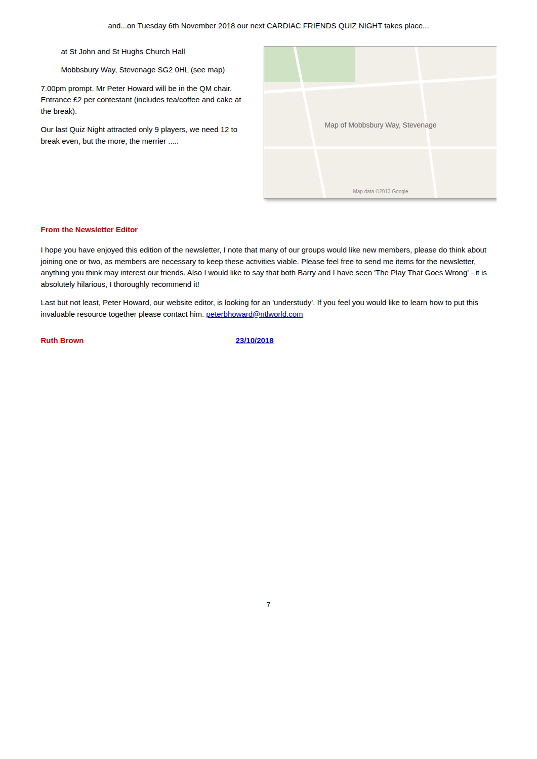and...on Tuesday 6th November 2018 our next CARDIAC FRIENDS QUIZ NIGHT takes place...
at St John and St Hughs Church Hall
Mobbsbury Way, Stevenage SG2 0HL (see map)
7.00pm prompt. Mr Peter Howard will be in the QM chair. Entrance £2 per contestant (includes tea/coffee and cake at the break).
Our last Quiz Night attracted only 9 players, we need 12 to break even, but the more, the merrier .....
From the Newsletter Editor
I hope you have enjoyed this edition of the newsletter, I note that many of our groups would like new members, please do think about joining one or two, as members are necessary to keep these activities viable. Please feel free to send me items for the newsletter, anything you think may interest our friends. Also I would like to say that both Barry and I have seen 'The Play That Goes Wrong' - it is absolutely hilarious, I thoroughly recommend it!
Last but not least, Peter Howard, our website editor, is looking for an 'understudy'. If you feel you would like to learn how to put this invaluable resource together please contact him. peterbhoward@ntlworld.com
Ruth Brown 23/10/2018
7